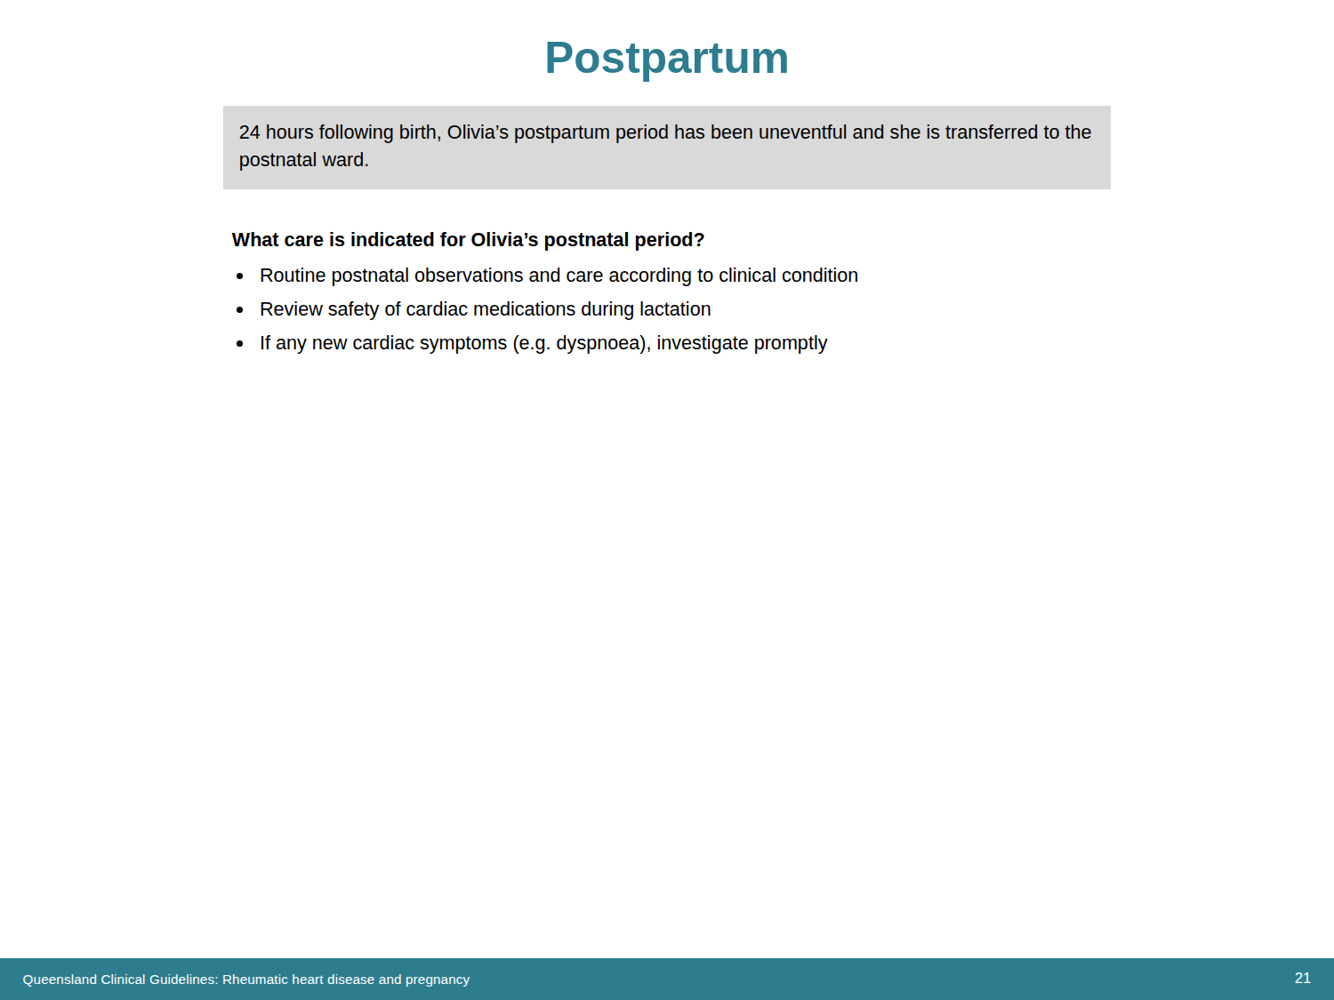Postpartum
24 hours following birth, Olivia’s postpartum period has been uneventful and she is transferred to the postnatal ward.
What care is indicated for Olivia’s postnatal period?
Routine postnatal observations and care according to clinical condition
Review safety of cardiac medications during lactation
If any new cardiac symptoms (e.g. dyspnoea), investigate promptly
Queensland Clinical Guidelines: Rheumatic heart disease and pregnancy 21